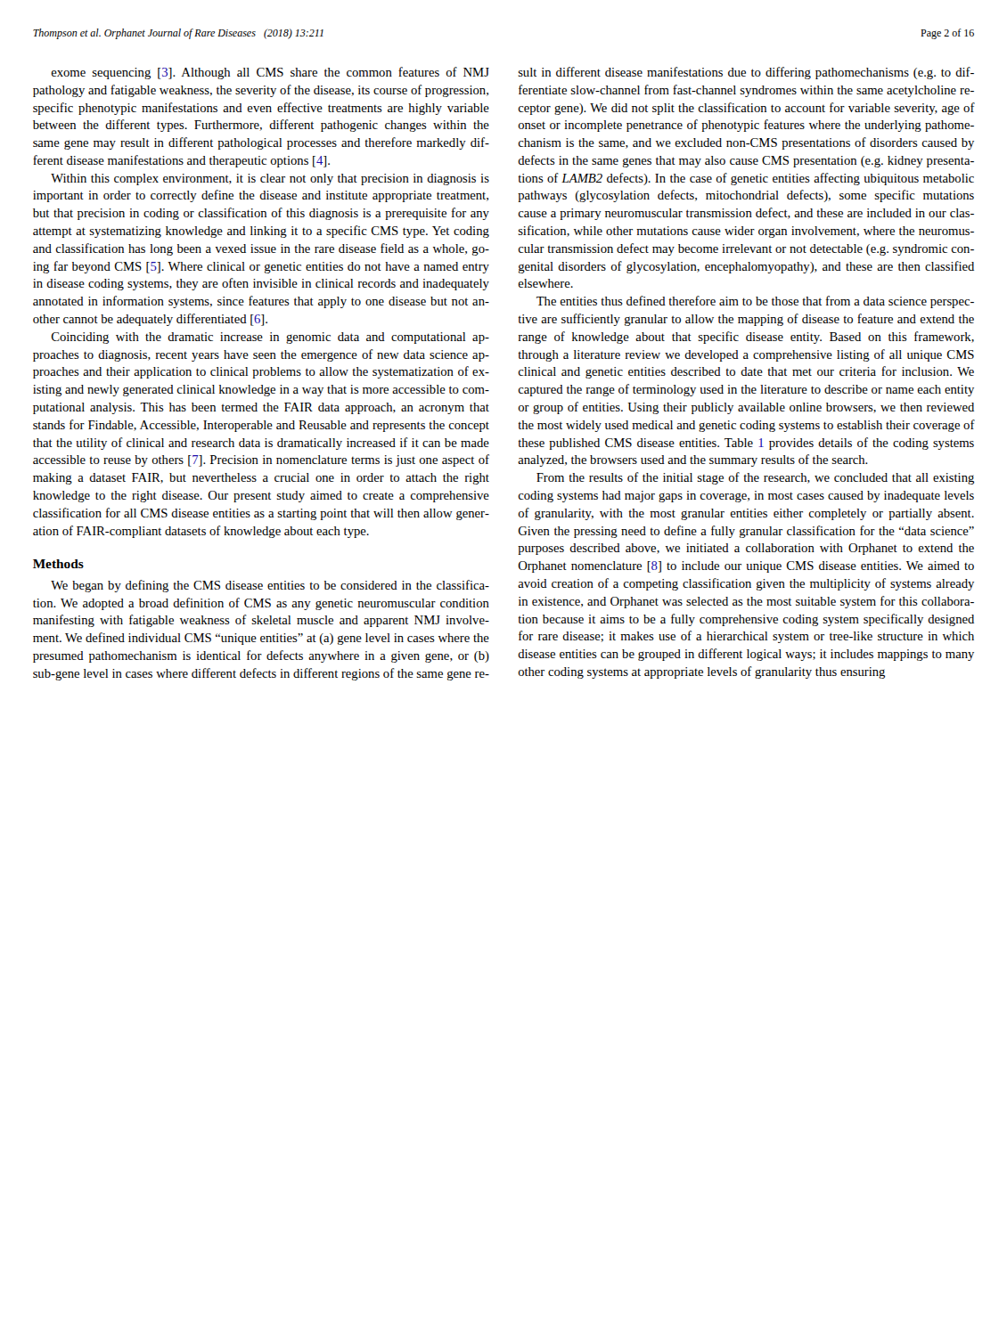Thompson et al. Orphanet Journal of Rare Diseases (2018) 13:211
Page 2 of 16
exome sequencing [3]. Although all CMS share the common features of NMJ pathology and fatigable weakness, the severity of the disease, its course of progression, specific phenotypic manifestations and even effective treatments are highly variable between the different types. Furthermore, different pathogenic changes within the same gene may result in different pathological processes and therefore markedly different disease manifestations and therapeutic options [4].
Within this complex environment, it is clear not only that precision in diagnosis is important in order to correctly define the disease and institute appropriate treatment, but that precision in coding or classification of this diagnosis is a prerequisite for any attempt at systematizing knowledge and linking it to a specific CMS type. Yet coding and classification has long been a vexed issue in the rare disease field as a whole, going far beyond CMS [5]. Where clinical or genetic entities do not have a named entry in disease coding systems, they are often invisible in clinical records and inadequately annotated in information systems, since features that apply to one disease but not another cannot be adequately differentiated [6].
Coinciding with the dramatic increase in genomic data and computational approaches to diagnosis, recent years have seen the emergence of new data science approaches and their application to clinical problems to allow the systematization of existing and newly generated clinical knowledge in a way that is more accessible to computational analysis. This has been termed the FAIR data approach, an acronym that stands for Findable, Accessible, Interoperable and Reusable and represents the concept that the utility of clinical and research data is dramatically increased if it can be made accessible to reuse by others [7]. Precision in nomenclature terms is just one aspect of making a dataset FAIR, but nevertheless a crucial one in order to attach the right knowledge to the right disease. Our present study aimed to create a comprehensive classification for all CMS disease entities as a starting point that will then allow generation of FAIR-compliant datasets of knowledge about each type.
Methods
We began by defining the CMS disease entities to be considered in the classification. We adopted a broad definition of CMS as any genetic neuromuscular condition manifesting with fatigable weakness of skeletal muscle and apparent NMJ involvement. We defined individual CMS “unique entities” at (a) gene level in cases where the presumed pathomechanism is identical for defects anywhere in a given gene, or (b) sub-gene level in cases where different defects in different regions of the same gene result in different disease manifestations due to differing pathomechanisms (e.g. to differentiate slow-channel from fast-channel syndromes within the same acetylcholine receptor gene). We did not split the classification to account for variable severity, age of onset or incomplete penetrance of phenotypic features where the underlying pathomechanism is the same, and we excluded non-CMS presentations of disorders caused by defects in the same genes that may also cause CMS presentation (e.g. kidney presentations of LAMB2 defects). In the case of genetic entities affecting ubiquitous metabolic pathways (glycosylation defects, mitochondrial defects), some specific mutations cause a primary neuromuscular transmission defect, and these are included in our classification, while other mutations cause wider organ involvement, where the neuromuscular transmission defect may become irrelevant or not detectable (e.g. syndromic congenital disorders of glycosylation, encephalomyopathy), and these are then classified elsewhere.
The entities thus defined therefore aim to be those that from a data science perspective are sufficiently granular to allow the mapping of disease to feature and extend the range of knowledge about that specific disease entity. Based on this framework, through a literature review we developed a comprehensive listing of all unique CMS clinical and genetic entities described to date that met our criteria for inclusion. We captured the range of terminology used in the literature to describe or name each entity or group of entities. Using their publicly available online browsers, we then reviewed the most widely used medical and genetic coding systems to establish their coverage of these published CMS disease entities. Table 1 provides details of the coding systems analyzed, the browsers used and the summary results of the search.
From the results of the initial stage of the research, we concluded that all existing coding systems had major gaps in coverage, in most cases caused by inadequate levels of granularity, with the most granular entities either completely or partially absent. Given the pressing need to define a fully granular classification for the “data science” purposes described above, we initiated a collaboration with Orphanet to extend the Orphanet nomenclature [8] to include our unique CMS disease entities. We aimed to avoid creation of a competing classification given the multiplicity of systems already in existence, and Orphanet was selected as the most suitable system for this collaboration because it aims to be a fully comprehensive coding system specifically designed for rare disease; it makes use of a hierarchical system or tree-like structure in which disease entities can be grouped in different logical ways; it includes mappings to many other coding systems at appropriate levels of granularity thus ensuring